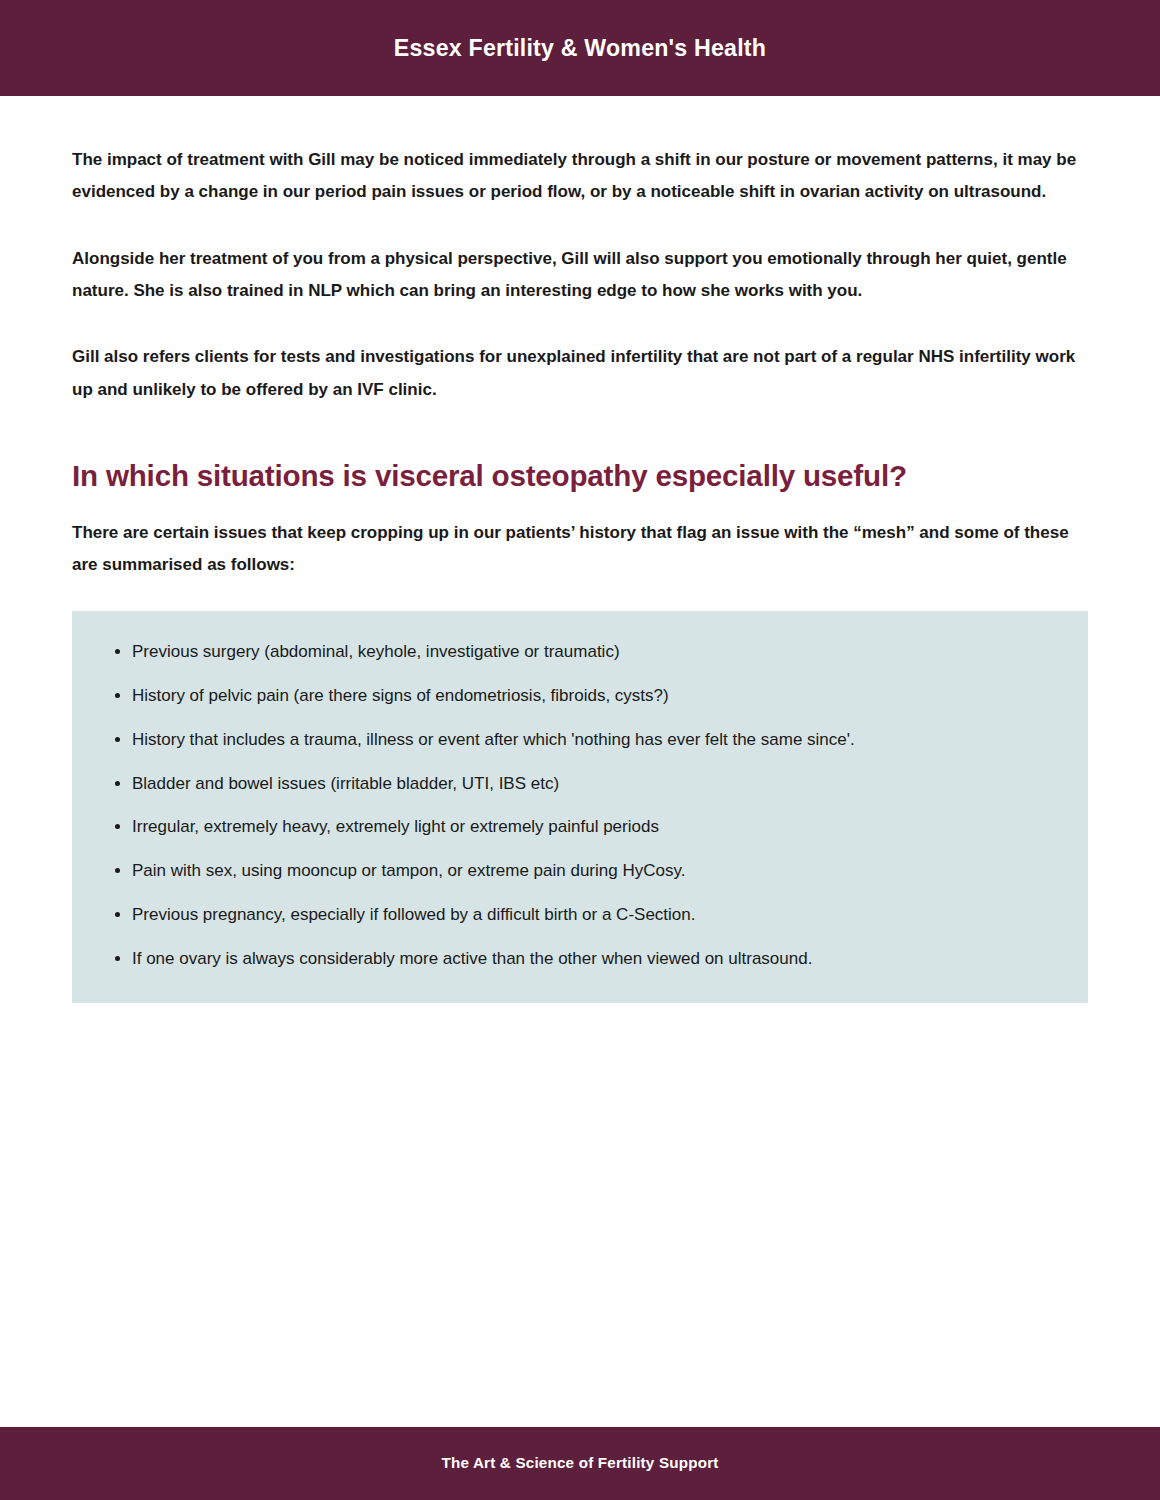Essex Fertility & Women's Health
The impact of treatment with Gill may be noticed immediately through a shift in our posture or movement patterns, it may be evidenced by a change in our period pain issues or period flow, or by a noticeable shift in ovarian activity on ultrasound.
Alongside her treatment of you from a physical perspective, Gill will also support you emotionally through her quiet, gentle nature. She is also trained in NLP which can bring an interesting edge to how she works with you.
Gill also refers clients for tests and investigations for unexplained infertility that are not part of a regular NHS infertility work up and unlikely to be offered by an IVF clinic.
In which situations is visceral osteopathy especially useful?
There are certain issues that keep cropping up in our patients’ history that flag an issue with the “mesh” and some of these are summarised as follows:
Previous surgery (abdominal, keyhole, investigative or traumatic)
History of pelvic pain (are there signs of endometriosis, fibroids, cysts?)
History that includes a trauma, illness or event after which 'nothing has ever felt the same since'.
Bladder and bowel issues (irritable bladder, UTI, IBS etc)
Irregular, extremely heavy, extremely light or extremely painful periods
Pain with sex, using mooncup or tampon, or extreme pain during HyCosy.
Previous pregnancy, especially if followed by a difficult birth or a C-Section.
If one ovary is always considerably more active than the other when viewed on ultrasound.
The Art & Science of Fertility Support